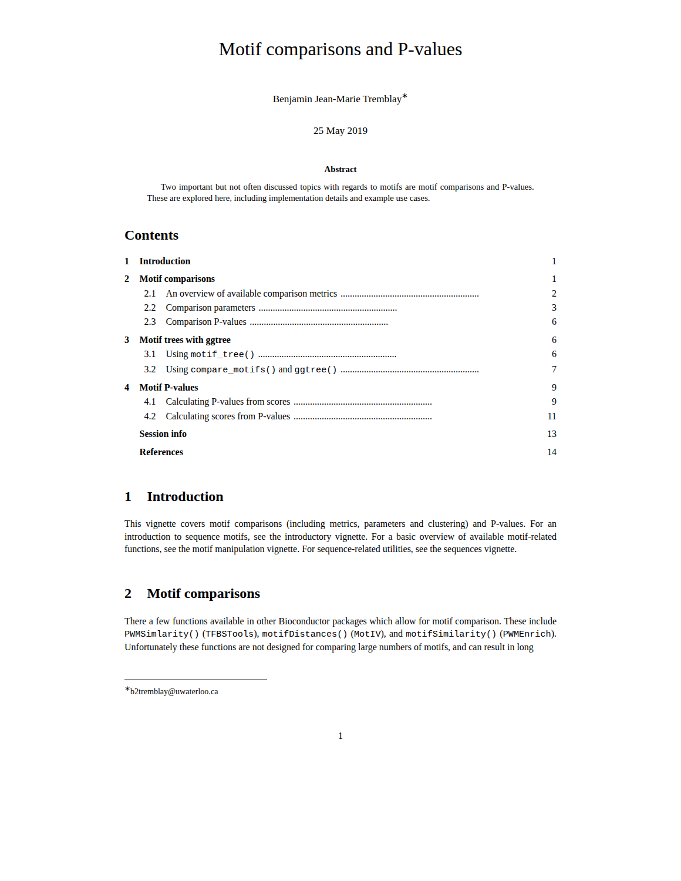Motif comparisons and P-values
Benjamin Jean-Marie Tremblay∗
25 May 2019
Abstract
Two important but not often discussed topics with regards to motifs are motif comparisons and P-values. These are explored here, including implementation details and example use cases.
Contents
1 Introduction ..................................................... 1
2 Motif comparisons ..................................................... 1
2.1 An overview of available comparison metrics ........................................................... 2
2.2 Comparison parameters ........................................................... 3
2.3 Comparison P-values ........................................................... 6
3 Motif trees with ggtree ..................................................... 6
3.1 Using motif_tree() ........................................................... 6
3.2 Using compare_motifs() and ggtree() ........................................................... 7
4 Motif P-values ..................................................... 9
4.1 Calculating P-values from scores ........................................................... 9
4.2 Calculating scores from P-values ........................................................... 11
Session info ..................................................... 13
References ..................................................... 14
1 Introduction
This vignette covers motif comparisons (including metrics, parameters and clustering) and P-values. For an introduction to sequence motifs, see the introductory vignette. For a basic overview of available motif-related functions, see the motif manipulation vignette. For sequence-related utilities, see the sequences vignette.
2 Motif comparisons
There a few functions available in other Bioconductor packages which allow for motif comparison. These include PWMSimlarity() (TFBSTools), motifDistances() (MotIV), and motifSimilarity() (PWMEnrich). Unfortunately these functions are not designed for comparing large numbers of motifs, and can result in long
∗b2tremblay@uwaterloo.ca
1